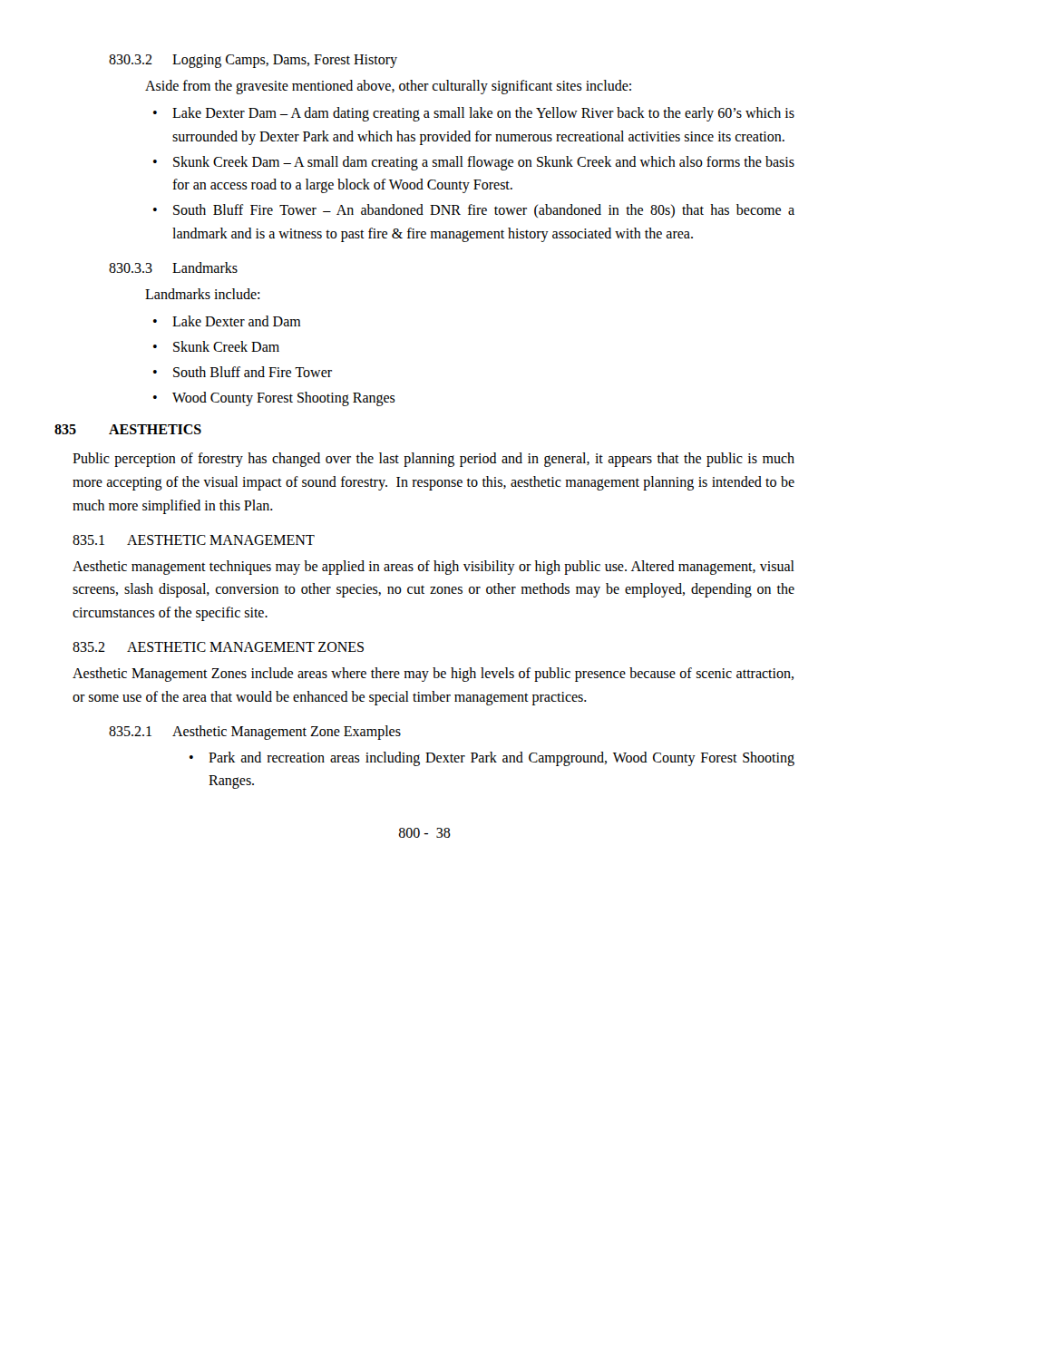830.3.2 Logging Camps, Dams, Forest History
Aside from the gravesite mentioned above, other culturally significant sites include:
Lake Dexter Dam – A dam dating creating a small lake on the Yellow River back to the early 60’s which is surrounded by Dexter Park and which has provided for numerous recreational activities since its creation.
Skunk Creek Dam – A small dam creating a small flowage on Skunk Creek and which also forms the basis for an access road to a large block of Wood County Forest.
South Bluff Fire Tower – An abandoned DNR fire tower (abandoned in the 80s) that has become a landmark and is a witness to past fire & fire management history associated with the area.
830.3.3 Landmarks
Landmarks include:
Lake Dexter and Dam
Skunk Creek Dam
South Bluff and Fire Tower
Wood County Forest Shooting Ranges
835 AESTHETICS
Public perception of forestry has changed over the last planning period and in general, it appears that the public is much more accepting of the visual impact of sound forestry. In response to this, aesthetic management planning is intended to be much more simplified in this Plan.
835.1 AESTHETIC MANAGEMENT
Aesthetic management techniques may be applied in areas of high visibility or high public use. Altered management, visual screens, slash disposal, conversion to other species, no cut zones or other methods may be employed, depending on the circumstances of the specific site.
835.2 AESTHETIC MANAGEMENT ZONES
Aesthetic Management Zones include areas where there may be high levels of public presence because of scenic attraction, or some use of the area that would be enhanced be special timber management practices.
835.2.1 Aesthetic Management Zone Examples
Park and recreation areas including Dexter Park and Campground, Wood County Forest Shooting Ranges.
800 - 38